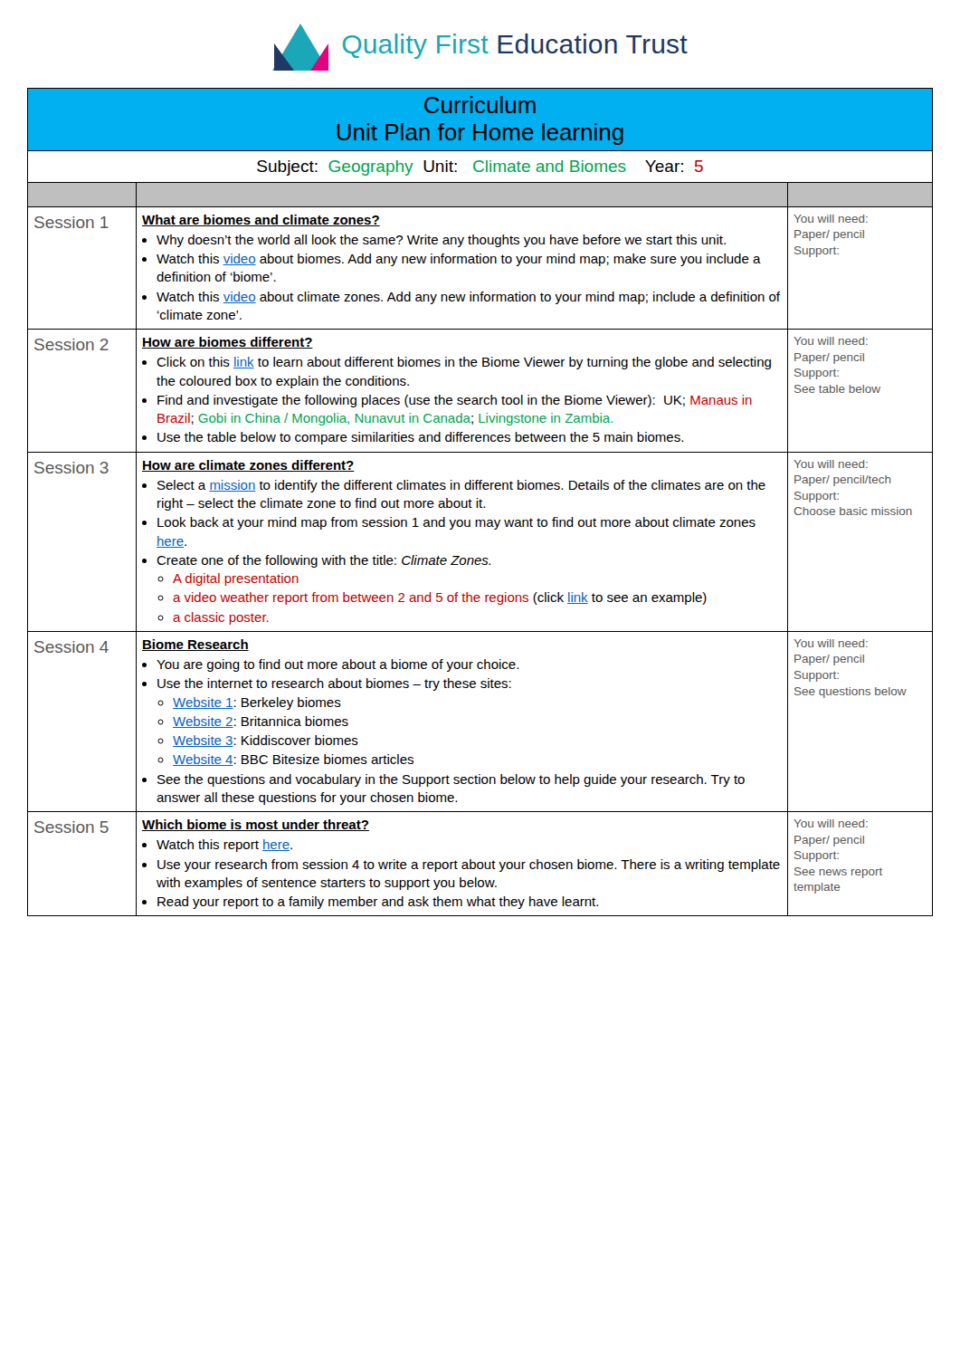Quality First Education Trust
| Curriculum Unit Plan for Home learning |
| Subject: Geography Unit: Climate and Biomes Year: 5 |
| Session 1 | What are biomes and climate zones? Why doesn’t the world all look the same? Write any thoughts you have before we start this unit. Watch this video about biomes. Add any new information to your mind map; make sure you include a definition of ‘biome’. Watch this video about climate zones. Add any new information to your mind map; include a definition of ‘climate zone’. | You will need: Paper/ pencil Support: |
| Session 2 | How are biomes different? Click on this link to learn about different biomes in the Biome Viewer by turning the globe and selecting the coloured box to explain the conditions. Find and investigate the following places (use the search tool in the Biome Viewer): UK; Manaus in Brazil ; Gobi in China / Mongolia, Nunavut in Canada ; Livingstone in Zambia. Use the table below to compare similarities and differences between the 5 main biomes. | You will need: Paper/ pencil Support: See table below |
| Session 3 | How are climate zones different? Select a mission to identify the different climates in different biomes. Details of the climates are on the right – select the climate zone to find out more about it. Look back at your mind map from session 1 and you may want to find out more about climate zones here . Create one of the following with the title: Climate Zones. A digital presentation a video weather report from between 2 and 5 of the regions (click link to see an example) a classic poster. | You will need: Paper/ pencil/tech Support: Choose basic mission |
| Session 4 | Biome Research You are going to find out more about a biome of your choice. Use the internet to research about biomes – try these sites: Website 1 : Berkeley biomes Website 2 : Britannica biomes Website 3 : Kiddiscover biomes Website 4 : BBC Bitesize biomes articles See the questions and vocabulary in the Support section below to help guide your research. Try to answer all these questions for your chosen biome. | You will need: Paper/ pencil Support: See questions below |
| Session 5 | Which biome is most under threat? Watch this report here . Use your research from session 4 to write a report about your chosen biome. There is a writing template with examples of sentence starters to support you below. Read your report to a family member and ask them what they have learnt. | You will need: Paper/ pencil Support: See news report template |